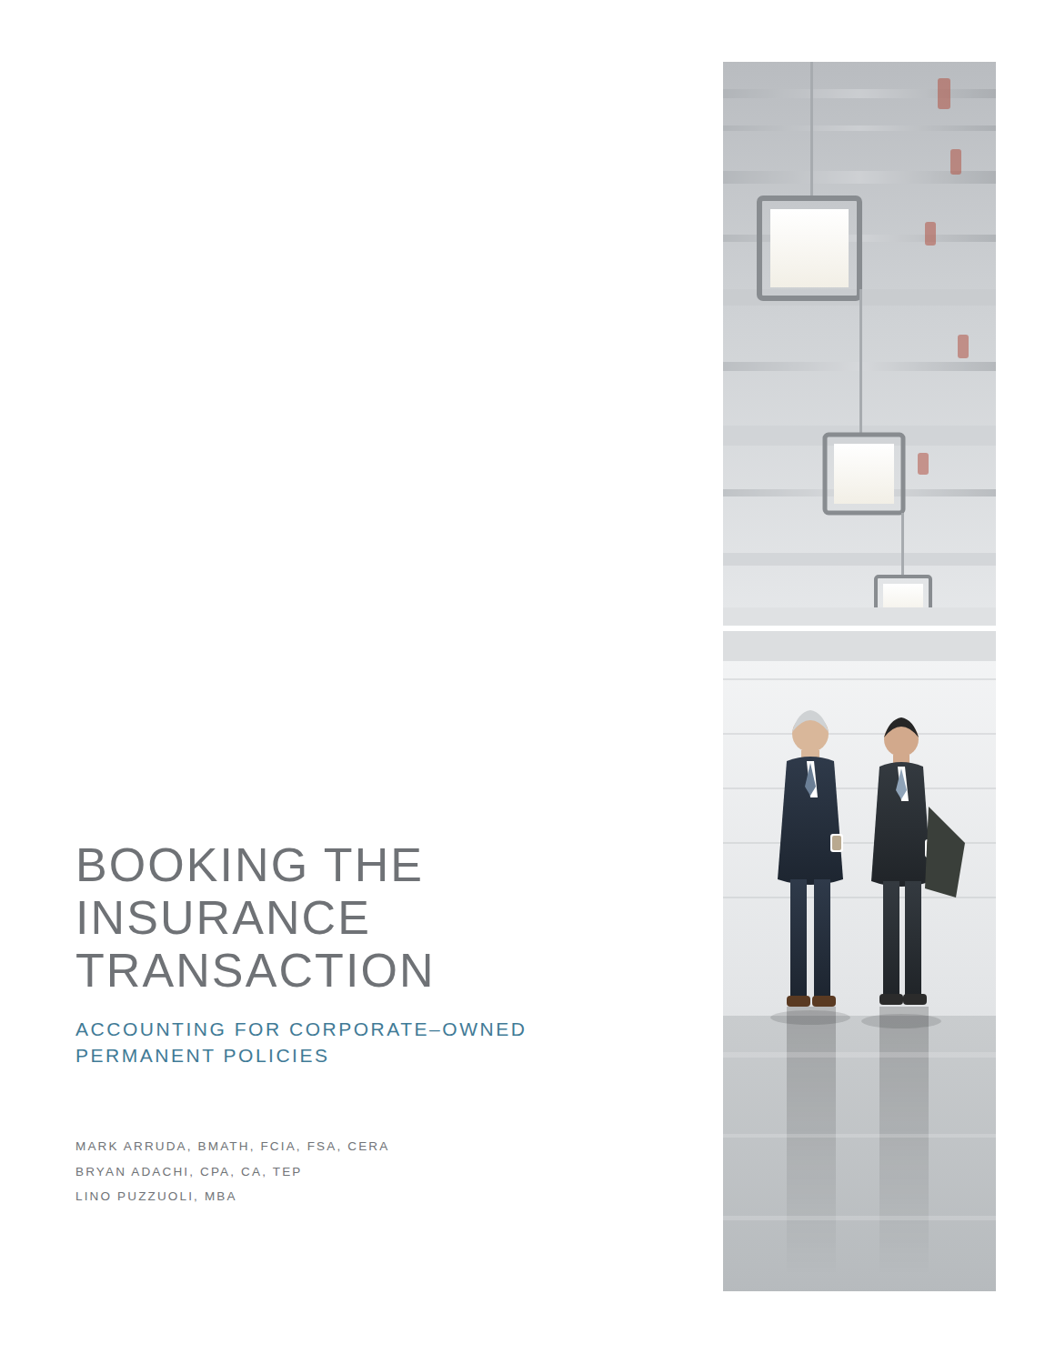Booking the
Insurance Transaction
Accounting for Corporate–Owned
Permanent Policies
Mark Arruda, BMath, FCIA, FSA, CERA
Bryan Adachi, CPA, CA, TEP
Lino Puzzuoli, MBA